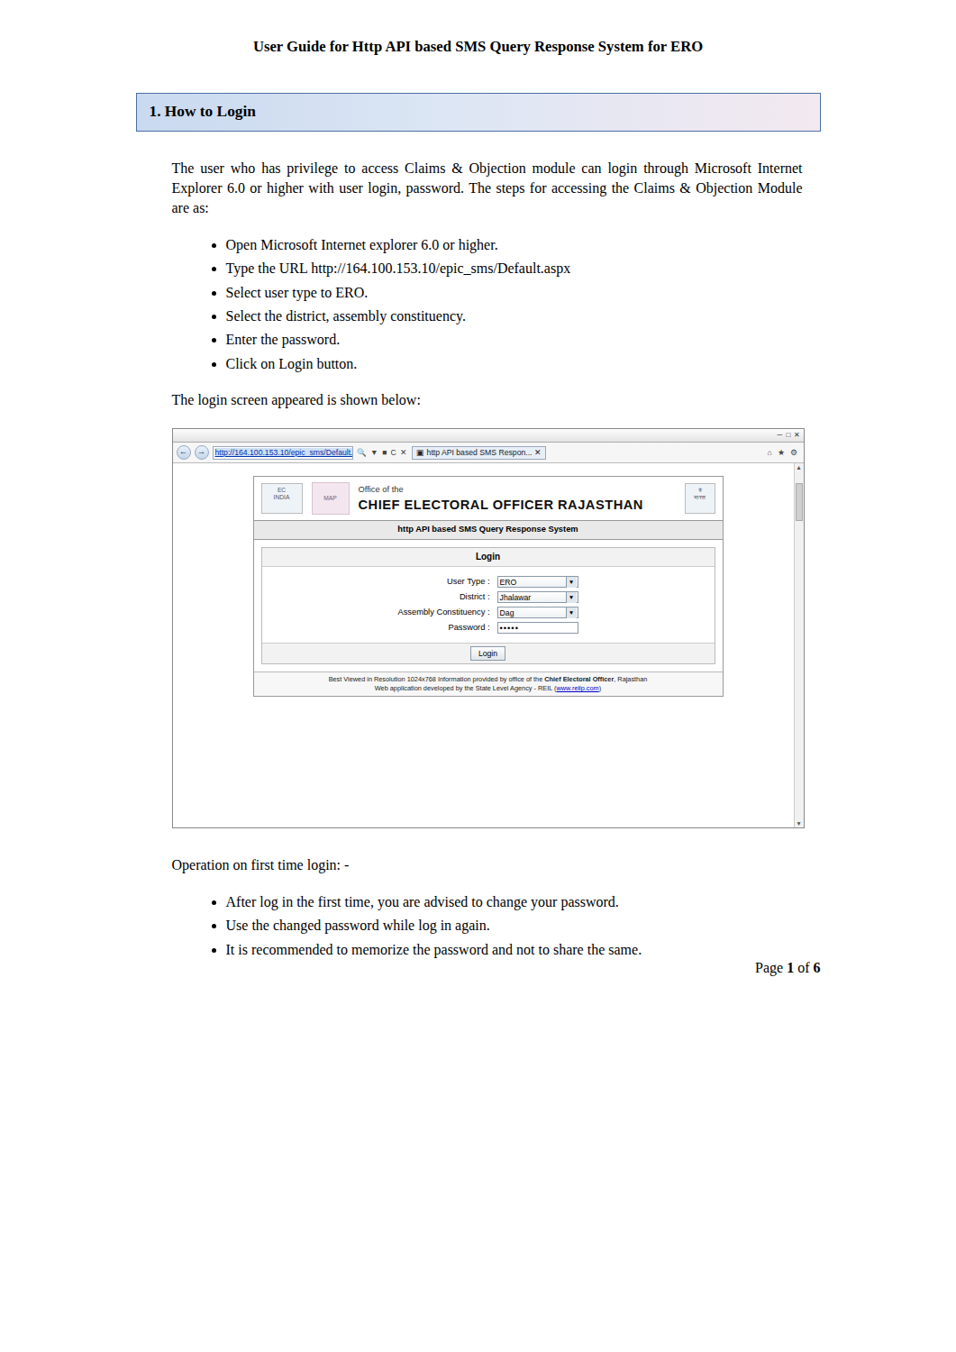User Guide for Http API based SMS Query Response System for ERO
1. How to Login
The user who has privilege to access Claims & Objection module can login through Microsoft Internet Explorer 6.0 or higher with user login, password. The steps for accessing the Claims & Objection Module are as:
Open Microsoft Internet explorer 6.0 or higher.
Type the URL http://164.100.153.10/epic_sms/Default.aspx
Select user type to ERO.
Select the district, assembly constituency.
Enter the password.
Click on Login button.
The login screen appeared is shown below:
─ □ ✕
← → http://164.100.153.10/epic_sms/Default.aspx 🔍 ▼ ■ C ✕ ▣ http API based SMS Respon... ✕ ⌂ ★ ⚙
EC
INDIA
MAP
Office of the
CHIEF ELECTORAL OFFICER RAJASTHAN
⚜
भारत
http API based SMS Query Response System
Login
| User Type : | ERO ▼ |
| District : | Jhalawar ▼ |
| Assembly Constituency : | Dag ▼ |
| Password : | ••••• |
Login
Best Viewed in Resolution 1024x768 Information provided by office of the Chief Electoral Officer, Rajasthan
Web application developed by the State Level Agency - REIL (www.reilp.com)
▲
▼
Operation on first time login: -
After log in the first time, you are advised to change your password.
Use the changed password while log in again.
It is recommended to memorize the password and not to share the same.
Page 1 of 6